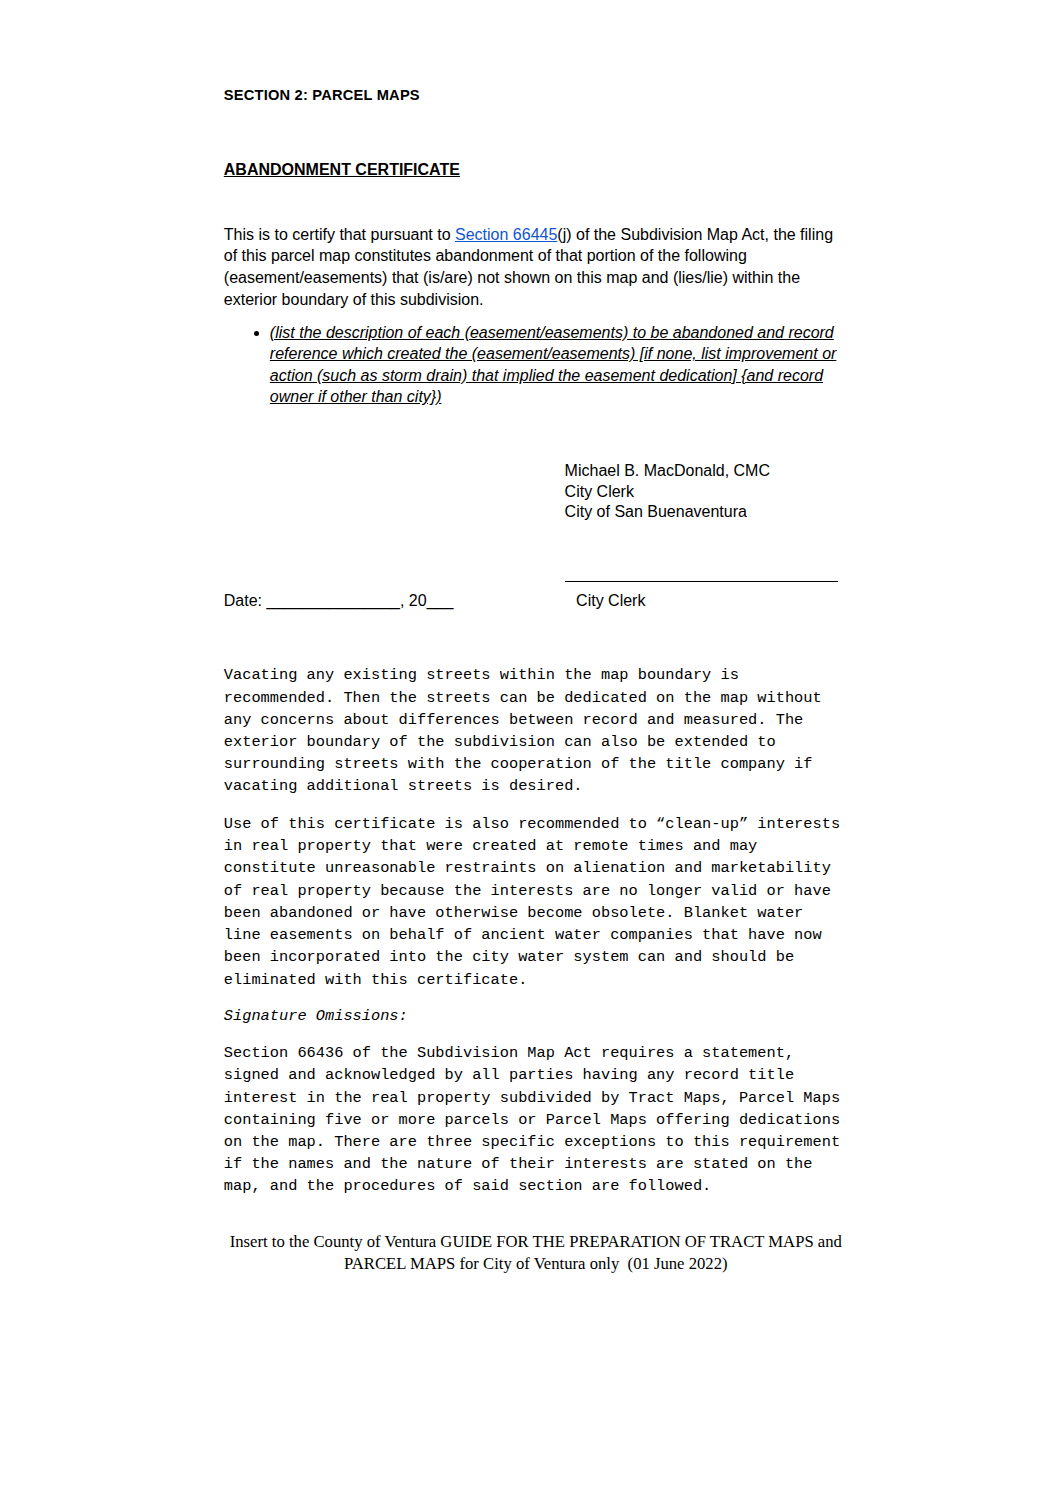SECTION 2: PARCEL MAPS
ABANDONMENT CERTIFICATE
This is to certify that pursuant to Section 66445(j) of the Subdivision Map Act, the filing of this parcel map constitutes abandonment of that portion of the following (easement/easements) that (is/are) not shown on this map and (lies/lie) within the exterior boundary of this subdivision.
(list the description of each (easement/easements) to be abandoned and record reference which created the (easement/easements) [if none, list improvement or action (such as storm drain) that implied the easement dedication] {and record owner if other than city})
Michael B. MacDonald, CMC
City Clerk
City of San Buenaventura
Date: _______________, 20___
City Clerk
Vacating any existing streets within the map boundary is recommended. Then the streets can be dedicated on the map without any concerns about differences between record and measured. The exterior boundary of the subdivision can also be extended to surrounding streets with the cooperation of the title company if vacating additional streets is desired.
Use of this certificate is also recommended to “clean-up” interests in real property that were created at remote times and may constitute unreasonable restraints on alienation and marketability of real property because the interests are no longer valid or have been abandoned or have otherwise become obsolete. Blanket water line easements on behalf of ancient water companies that have now been incorporated into the city water system can and should be eliminated with this certificate.
Signature Omissions:
Section 66436 of the Subdivision Map Act requires a statement, signed and acknowledged by all parties having any record title interest in the real property subdivided by Tract Maps, Parcel Maps containing five or more parcels or Parcel Maps offering dedications on the map. There are three specific exceptions to this requirement if the names and the nature of their interests are stated on the map, and the procedures of said section are followed.
Insert to the County of Ventura GUIDE FOR THE PREPARATION OF TRACT MAPS and PARCEL MAPS for City of Ventura only (01 June 2022)